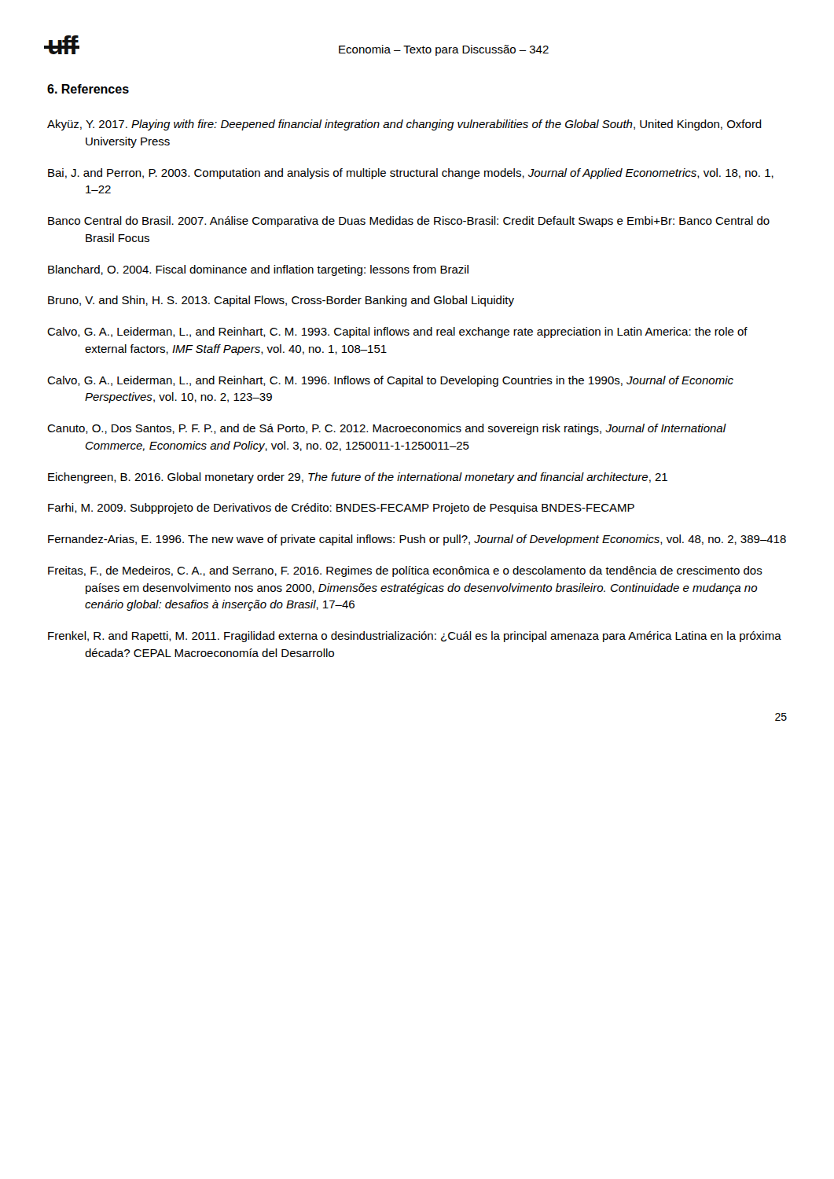uff
Economia – Texto para Discussão – 342
6. References
Akyüz, Y. 2017. Playing with fire: Deepened financial integration and changing vulnerabilities of the Global South, United Kingdon, Oxford University Press
Bai, J. and Perron, P. 2003. Computation and analysis of multiple structural change models, Journal of Applied Econometrics, vol. 18, no. 1, 1–22
Banco Central do Brasil. 2007. Análise Comparativa de Duas Medidas de Risco-Brasil: Credit Default Swaps e Embi+Br: Banco Central do Brasil Focus
Blanchard, O. 2004. Fiscal dominance and inflation targeting: lessons from Brazil
Bruno, V. and Shin, H. S. 2013. Capital Flows, Cross-Border Banking and Global Liquidity
Calvo, G. A., Leiderman, L., and Reinhart, C. M. 1993. Capital inflows and real exchange rate appreciation in Latin America: the role of external factors, IMF Staff Papers, vol. 40, no. 1, 108–151
Calvo, G. A., Leiderman, L., and Reinhart, C. M. 1996. Inflows of Capital to Developing Countries in the 1990s, Journal of Economic Perspectives, vol. 10, no. 2, 123–39
Canuto, O., Dos Santos, P. F. P., and de Sá Porto, P. C. 2012. Macroeconomics and sovereign risk ratings, Journal of International Commerce, Economics and Policy, vol. 3, no. 02, 1250011-1-1250011–25
Eichengreen, B. 2016. Global monetary order 29, The future of the international monetary and financial architecture, 21
Farhi, M. 2009. Subpprojeto de Derivativos de Crédito: BNDES-FECAMP Projeto de Pesquisa BNDES-FECAMP
Fernandez-Arias, E. 1996. The new wave of private capital inflows: Push or pull?, Journal of Development Economics, vol. 48, no. 2, 389–418
Freitas, F., de Medeiros, C. A., and Serrano, F. 2016. Regimes de política econômica e o descolamento da tendência de crescimento dos países em desenvolvimento nos anos 2000, Dimensões estratégicas do desenvolvimento brasileiro. Continuidade e mudança no cenário global: desafios à inserção do Brasil, 17–46
Frenkel, R. and Rapetti, M. 2011. Fragilidad externa o desindustrialización: ¿Cuál es la principal amenaza para América Latina en la próxima década? CEPAL Macroeconomía del Desarrollo
25